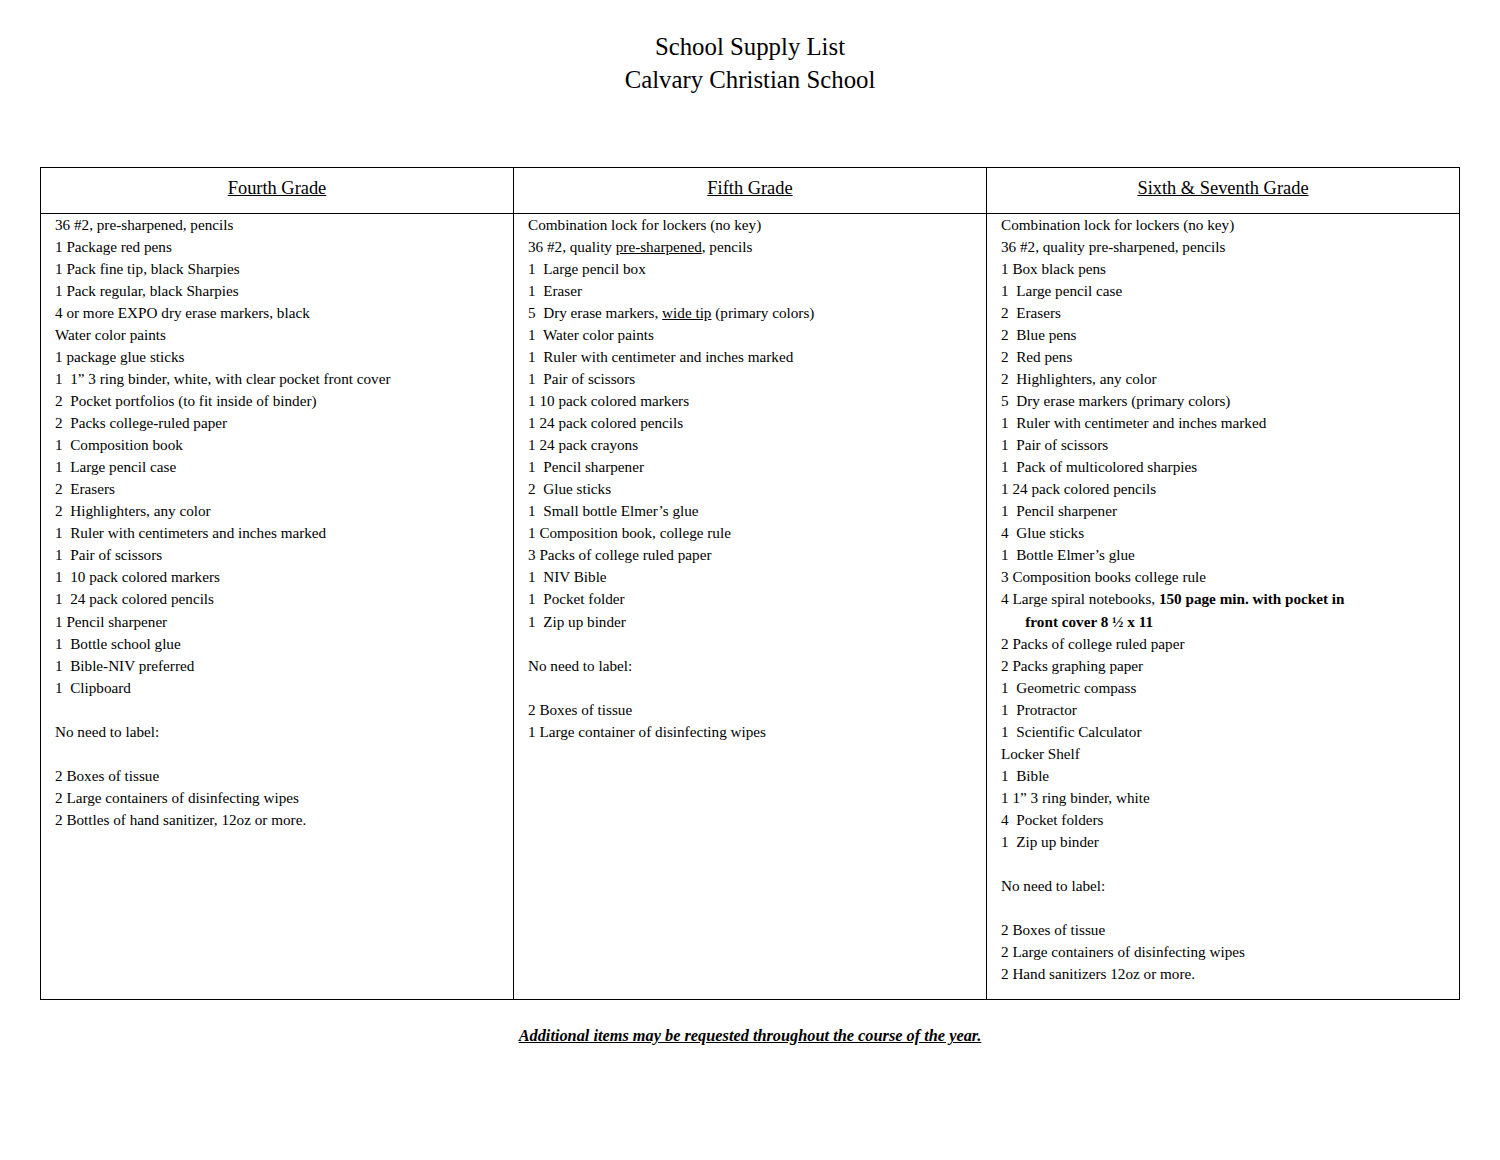School Supply List
Calvary Christian School
| Fourth Grade | Fifth Grade | Sixth & Seventh Grade |
| --- | --- | --- |
| 36 #2, pre-sharpened, pencils 1 Package red pens 1 Pack fine tip, black Sharpies 1 Pack regular, black Sharpies 4 or more EXPO dry erase markers, black Water color paints 1 package glue sticks 1 1” 3 ring binder, white, with clear pocket front cover 2 Pocket portfolios (to fit inside of binder) 2 Packs college-ruled paper 1 Composition book 1 Large pencil case 2 Erasers 2 Highlighters, any color 1 Ruler with centimeters and inches marked 1 Pair of scissors 1 10 pack colored markers 1 24 pack colored pencils 1 Pencil sharpener 1 Bottle school glue 1 Bible-NIV preferred 1 Clipboard No need to label: 2 Boxes of tissue 2 Large containers of disinfecting wipes 2 Bottles of hand sanitizer, 12oz or more. | Combination lock for lockers (no key) 36 #2, quality pre-sharpened , pencils 1 Large pencil box 1 Eraser 5 Dry erase markers, wide tip (primary colors) 1 Water color paints 1 Ruler with centimeter and inches marked 1 Pair of scissors 1 10 pack colored markers 1 24 pack colored pencils 1 24 pack crayons 1 Pencil sharpener 2 Glue sticks 1 Small bottle Elmer’s glue 1 Composition book, college rule 3 Packs of college ruled paper 1 NIV Bible 1 Pocket folder 1 Zip up binder No need to label: 2 Boxes of tissue 1 Large container of disinfecting wipes | Combination lock for lockers (no key) 36 #2, quality pre-sharpened, pencils 1 Box black pens 1 Large pencil case 2 Erasers 2 Blue pens 2 Red pens 2 Highlighters, any color 5 Dry erase markers (primary colors) 1 Ruler with centimeter and inches marked 1 Pair of scissors 1 Pack of multicolored sharpies 1 24 pack colored pencils 1 Pencil sharpener 4 Glue sticks 1 Bottle Elmer’s glue 3 Composition books college rule 4 Large spiral notebooks, 150 page min. with pocket in front cover 8 ½ x 11 2 Packs of college ruled paper 2 Packs graphing paper 1 Geometric compass 1 Protractor 1 Scientific Calculator Locker Shelf 1 Bible 1 1” 3 ring binder, white 4 Pocket folders 1 Zip up binder No need to label: 2 Boxes of tissue 2 Large containers of disinfecting wipes 2 Hand sanitizers 12oz or more. |
Additional items may be requested throughout the course of the year.